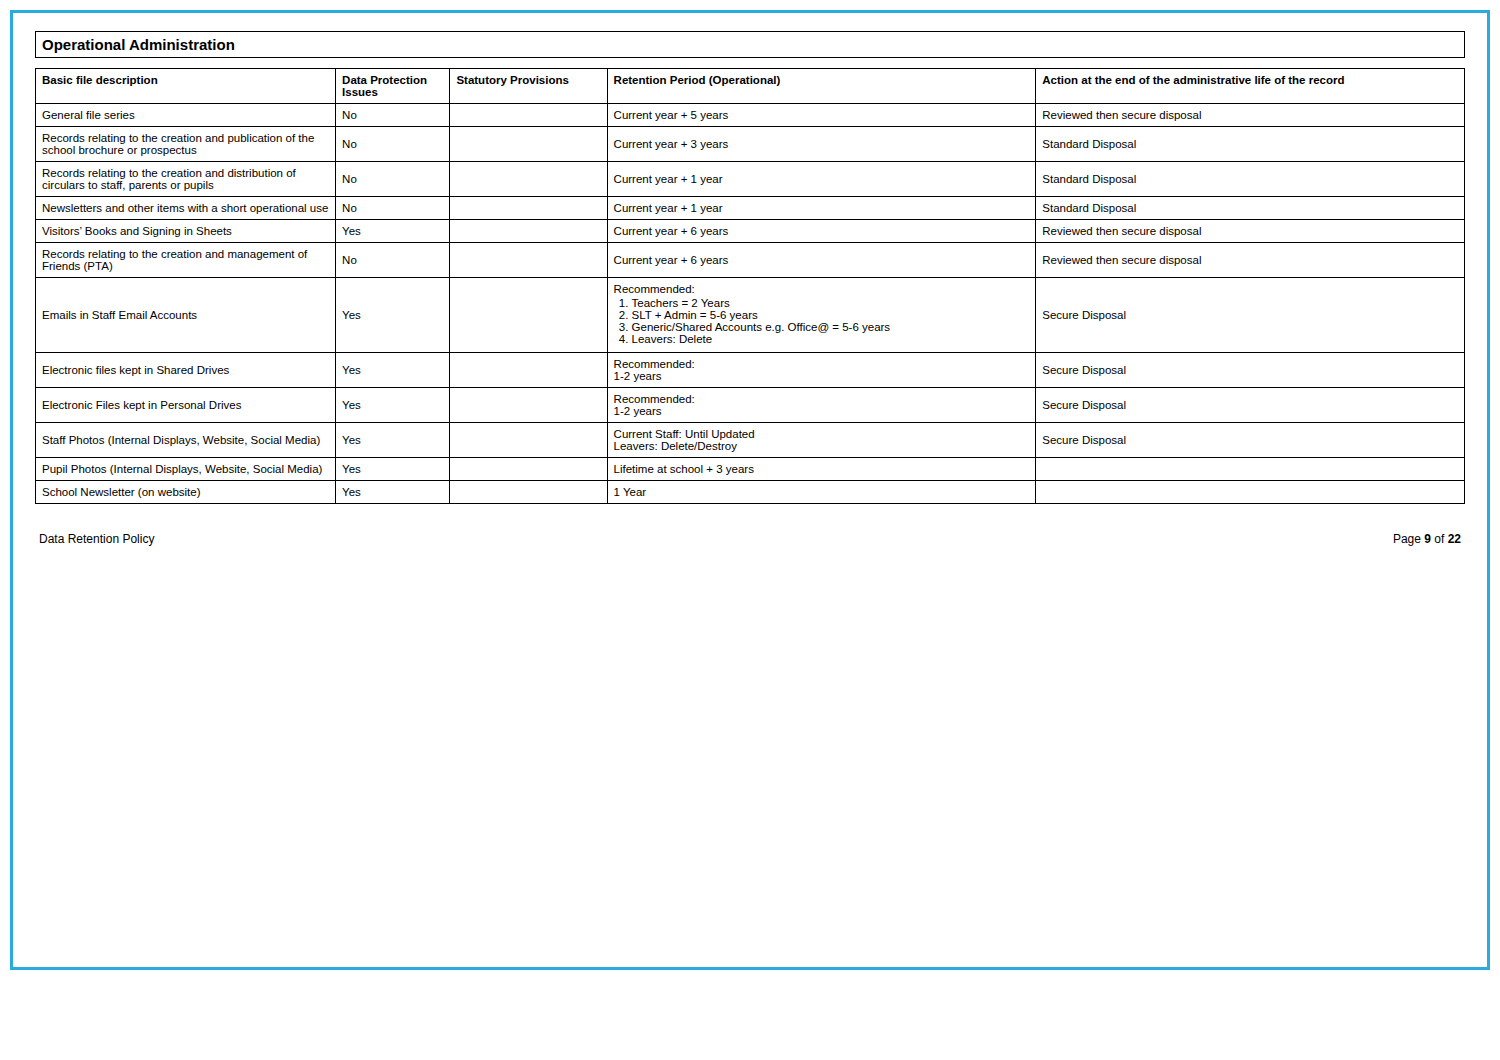Operational Administration
| Basic file description | Data Protection Issues | Statutory Provisions | Retention Period (Operational) | Action at the end of the administrative life of the record |
| --- | --- | --- | --- | --- |
| General file series | No | | Current year + 5 years | Reviewed then secure disposal |
| Records relating to the creation and publication of the school brochure or prospectus | No | | Current year + 3 years | Standard Disposal |
| Records relating to the creation and distribution of circulars to staff, parents or pupils | No | | Current year + 1 year | Standard Disposal |
| Newsletters and other items with a short operational use | No | | Current year + 1 year | Standard Disposal |
| Visitors’ Books and Signing in Sheets | Yes | | Current year + 6 years | Reviewed then secure disposal |
| Records relating to the creation and management of Friends (PTA) | No | | Current year + 6 years | Reviewed then secure disposal |
| Emails in Staff Email Accounts | Yes | | Recommended: Teachers = 2 Years SLT + Admin = 5-6 years Generic/Shared Accounts e.g. Office@ = 5-6 years Leavers: Delete | Secure Disposal |
| Electronic files kept in Shared Drives | Yes | | Recommended: 1-2 years | Secure Disposal |
| Electronic Files kept in Personal Drives | Yes | | Recommended: 1-2 years | Secure Disposal |
| Staff Photos (Internal Displays, Website, Social Media) | Yes | | Current Staff: Until Updated Leavers: Delete/Destroy | Secure Disposal |
| Pupil Photos (Internal Displays, Website, Social Media) | Yes | | Lifetime at school + 3 years | |
| School Newsletter (on website) | Yes | | 1 Year | |
Data Retention Policy
Page 9 of 22